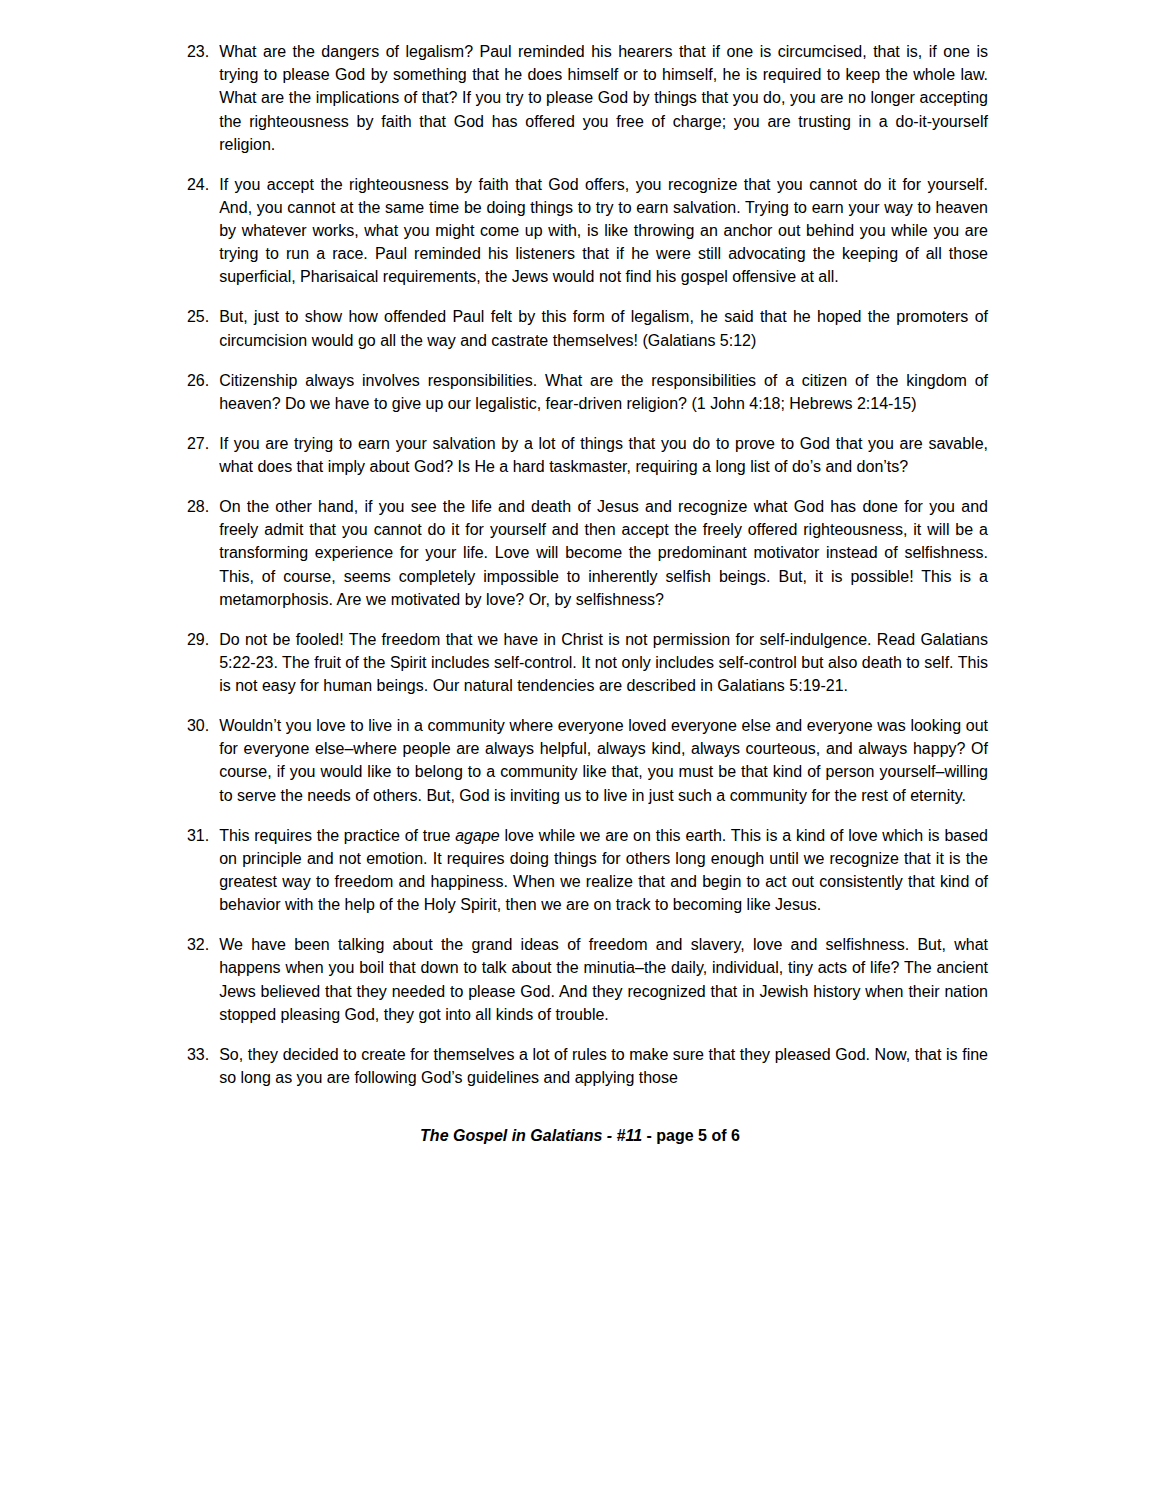What are the dangers of legalism? Paul reminded his hearers that if one is circumcised, that is, if one is trying to please God by something that he does himself or to himself, he is required to keep the whole law. What are the implications of that? If you try to please God by things that you do, you are no longer accepting the righteousness by faith that God has offered you free of charge; you are trusting in a do-it-yourself religion.
If you accept the righteousness by faith that God offers, you recognize that you cannot do it for yourself. And, you cannot at the same time be doing things to try to earn salvation. Trying to earn your way to heaven by whatever works, what you might come up with, is like throwing an anchor out behind you while you are trying to run a race. Paul reminded his listeners that if he were still advocating the keeping of all those superficial, Pharisaical requirements, the Jews would not find his gospel offensive at all.
But, just to show how offended Paul felt by this form of legalism, he said that he hoped the promoters of circumcision would go all the way and castrate themselves! (Galatians 5:12)
Citizenship always involves responsibilities. What are the responsibilities of a citizen of the kingdom of heaven? Do we have to give up our legalistic, fear-driven religion? (1 John 4:18; Hebrews 2:14-15)
If you are trying to earn your salvation by a lot of things that you do to prove to God that you are savable, what does that imply about God? Is He a hard taskmaster, requiring a long list of do’s and don’ts?
On the other hand, if you see the life and death of Jesus and recognize what God has done for you and freely admit that you cannot do it for yourself and then accept the freely offered righteousness, it will be a transforming experience for your life. Love will become the predominant motivator instead of selfishness. This, of course, seems completely impossible to inherently selfish beings. But, it is possible! This is a metamorphosis. Are we motivated by love? Or, by selfishness?
Do not be fooled! The freedom that we have in Christ is not permission for self-indulgence. Read Galatians 5:22-23. The fruit of the Spirit includes self-control. It not only includes self-control but also death to self. This is not easy for human beings. Our natural tendencies are described in Galatians 5:19-21.
Wouldn’t you love to live in a community where everyone loved everyone else and everyone was looking out for everyone else–where people are always helpful, always kind, always courteous, and always happy? Of course, if you would like to belong to a community like that, you must be that kind of person yourself–willing to serve the needs of others. But, God is inviting us to live in just such a community for the rest of eternity.
This requires the practice of true agape love while we are on this earth. This is a kind of love which is based on principle and not emotion. It requires doing things for others long enough until we recognize that it is the greatest way to freedom and happiness. When we realize that and begin to act out consistently that kind of behavior with the help of the Holy Spirit, then we are on track to becoming like Jesus.
We have been talking about the grand ideas of freedom and slavery, love and selfishness. But, what happens when you boil that down to talk about the minutia–the daily, individual, tiny acts of life? The ancient Jews believed that they needed to please God. And they recognized that in Jewish history when their nation stopped pleasing God, they got into all kinds of trouble.
So, they decided to create for themselves a lot of rules to make sure that they pleased God. Now, that is fine so long as you are following God’s guidelines and applying those
The Gospel in Galatians - #11 - page 5 of 6